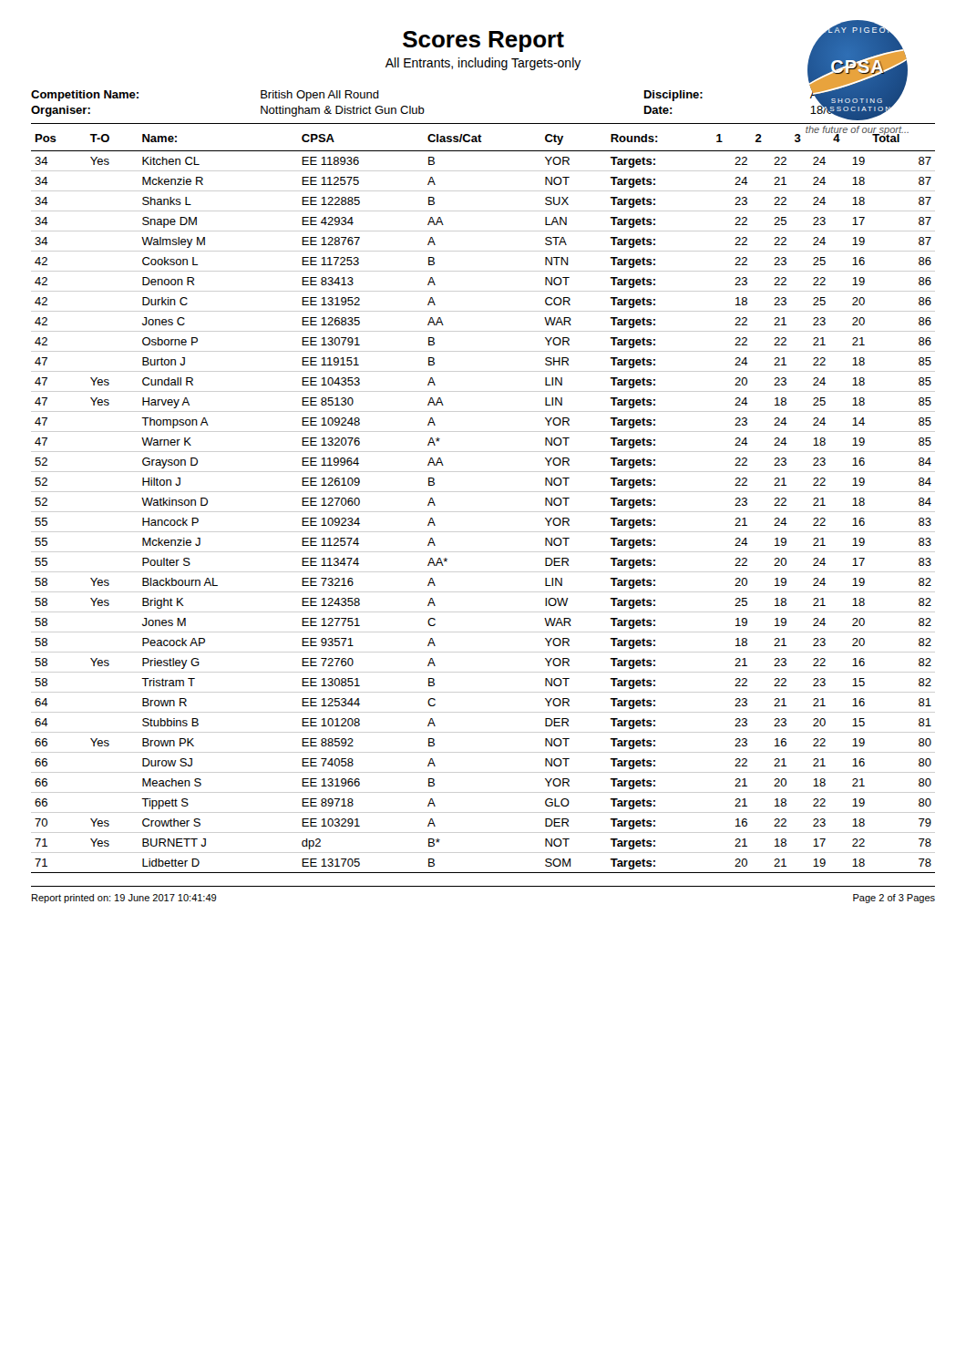CLAY PIGEON
CPSA
SHOOTING ASSOCIATION
the future of our sport...
Scores Report
All Entrants, including Targets-only
| Competition Name: | British Open All Round | Discipline: | A/R |
| Organiser: | Nottingham & District Gun Club | Date: | 18/06/2017 |
| Pos | T-O | Name: | CPSA | Class/Cat | Cty | Rounds: | 1 | 2 | 3 | 4 | Total |
| --- | --- | --- | --- | --- | --- | --- | --- | --- | --- | --- | --- |
| 34 | Yes | Kitchen CL | EE 118936 | B | YOR | Targets: | 22 | 22 | 24 | 19 | 87 |
| 34 | | Mckenzie R | EE 112575 | A | NOT | Targets: | 24 | 21 | 24 | 18 | 87 |
| 34 | | Shanks L | EE 122885 | B | SUX | Targets: | 23 | 22 | 24 | 18 | 87 |
| 34 | | Snape DM | EE 42934 | AA | LAN | Targets: | 22 | 25 | 23 | 17 | 87 |
| 34 | | Walmsley M | EE 128767 | A | STA | Targets: | 22 | 22 | 24 | 19 | 87 |
| 42 | | Cookson L | EE 117253 | B | NTN | Targets: | 22 | 23 | 25 | 16 | 86 |
| 42 | | Denoon R | EE 83413 | A | NOT | Targets: | 23 | 22 | 22 | 19 | 86 |
| 42 | | Durkin C | EE 131952 | A | COR | Targets: | 18 | 23 | 25 | 20 | 86 |
| 42 | | Jones C | EE 126835 | AA | WAR | Targets: | 22 | 21 | 23 | 20 | 86 |
| 42 | | Osborne P | EE 130791 | B | YOR | Targets: | 22 | 22 | 21 | 21 | 86 |
| 47 | | Burton J | EE 119151 | B | SHR | Targets: | 24 | 21 | 22 | 18 | 85 |
| 47 | Yes | Cundall R | EE 104353 | A | LIN | Targets: | 20 | 23 | 24 | 18 | 85 |
| 47 | Yes | Harvey A | EE 85130 | AA | LIN | Targets: | 24 | 18 | 25 | 18 | 85 |
| 47 | | Thompson A | EE 109248 | A | YOR | Targets: | 23 | 24 | 24 | 14 | 85 |
| 47 | | Warner K | EE 132076 | A* | NOT | Targets: | 24 | 24 | 18 | 19 | 85 |
| 52 | | Grayson D | EE 119964 | AA | YOR | Targets: | 22 | 23 | 23 | 16 | 84 |
| 52 | | Hilton J | EE 126109 | B | NOT | Targets: | 22 | 21 | 22 | 19 | 84 |
| 52 | | Watkinson D | EE 127060 | A | NOT | Targets: | 23 | 22 | 21 | 18 | 84 |
| 55 | | Hancock P | EE 109234 | A | YOR | Targets: | 21 | 24 | 22 | 16 | 83 |
| 55 | | Mckenzie J | EE 112574 | A | NOT | Targets: | 24 | 19 | 21 | 19 | 83 |
| 55 | | Poulter S | EE 113474 | AA* | DER | Targets: | 22 | 20 | 24 | 17 | 83 |
| 58 | Yes | Blackbourn AL | EE 73216 | A | LIN | Targets: | 20 | 19 | 24 | 19 | 82 |
| 58 | Yes | Bright K | EE 124358 | A | IOW | Targets: | 25 | 18 | 21 | 18 | 82 |
| 58 | | Jones M | EE 127751 | C | WAR | Targets: | 19 | 19 | 24 | 20 | 82 |
| 58 | | Peacock AP | EE 93571 | A | YOR | Targets: | 18 | 21 | 23 | 20 | 82 |
| 58 | Yes | Priestley G | EE 72760 | A | YOR | Targets: | 21 | 23 | 22 | 16 | 82 |
| 58 | | Tristram T | EE 130851 | B | NOT | Targets: | 22 | 22 | 23 | 15 | 82 |
| 64 | | Brown R | EE 125344 | C | YOR | Targets: | 23 | 21 | 21 | 16 | 81 |
| 64 | | Stubbins B | EE 101208 | A | DER | Targets: | 23 | 23 | 20 | 15 | 81 |
| 66 | Yes | Brown PK | EE 88592 | B | NOT | Targets: | 23 | 16 | 22 | 19 | 80 |
| 66 | | Durow SJ | EE 74058 | A | NOT | Targets: | 22 | 21 | 21 | 16 | 80 |
| 66 | | Meachen S | EE 131966 | B | YOR | Targets: | 21 | 20 | 18 | 21 | 80 |
| 66 | | Tippett S | EE 89718 | A | GLO | Targets: | 21 | 18 | 22 | 19 | 80 |
| 70 | Yes | Crowther S | EE 103291 | A | DER | Targets: | 16 | 22 | 23 | 18 | 79 |
| 71 | Yes | BURNETT J | dp2 | B* | NOT | Targets: | 21 | 18 | 17 | 22 | 78 |
| 71 | | Lidbetter D | EE 131705 | B | SOM | Targets: | 20 | 21 | 19 | 18 | 78 |
Report printed on: 19 June 2017 10:41:49
Page 2 of 3 Pages